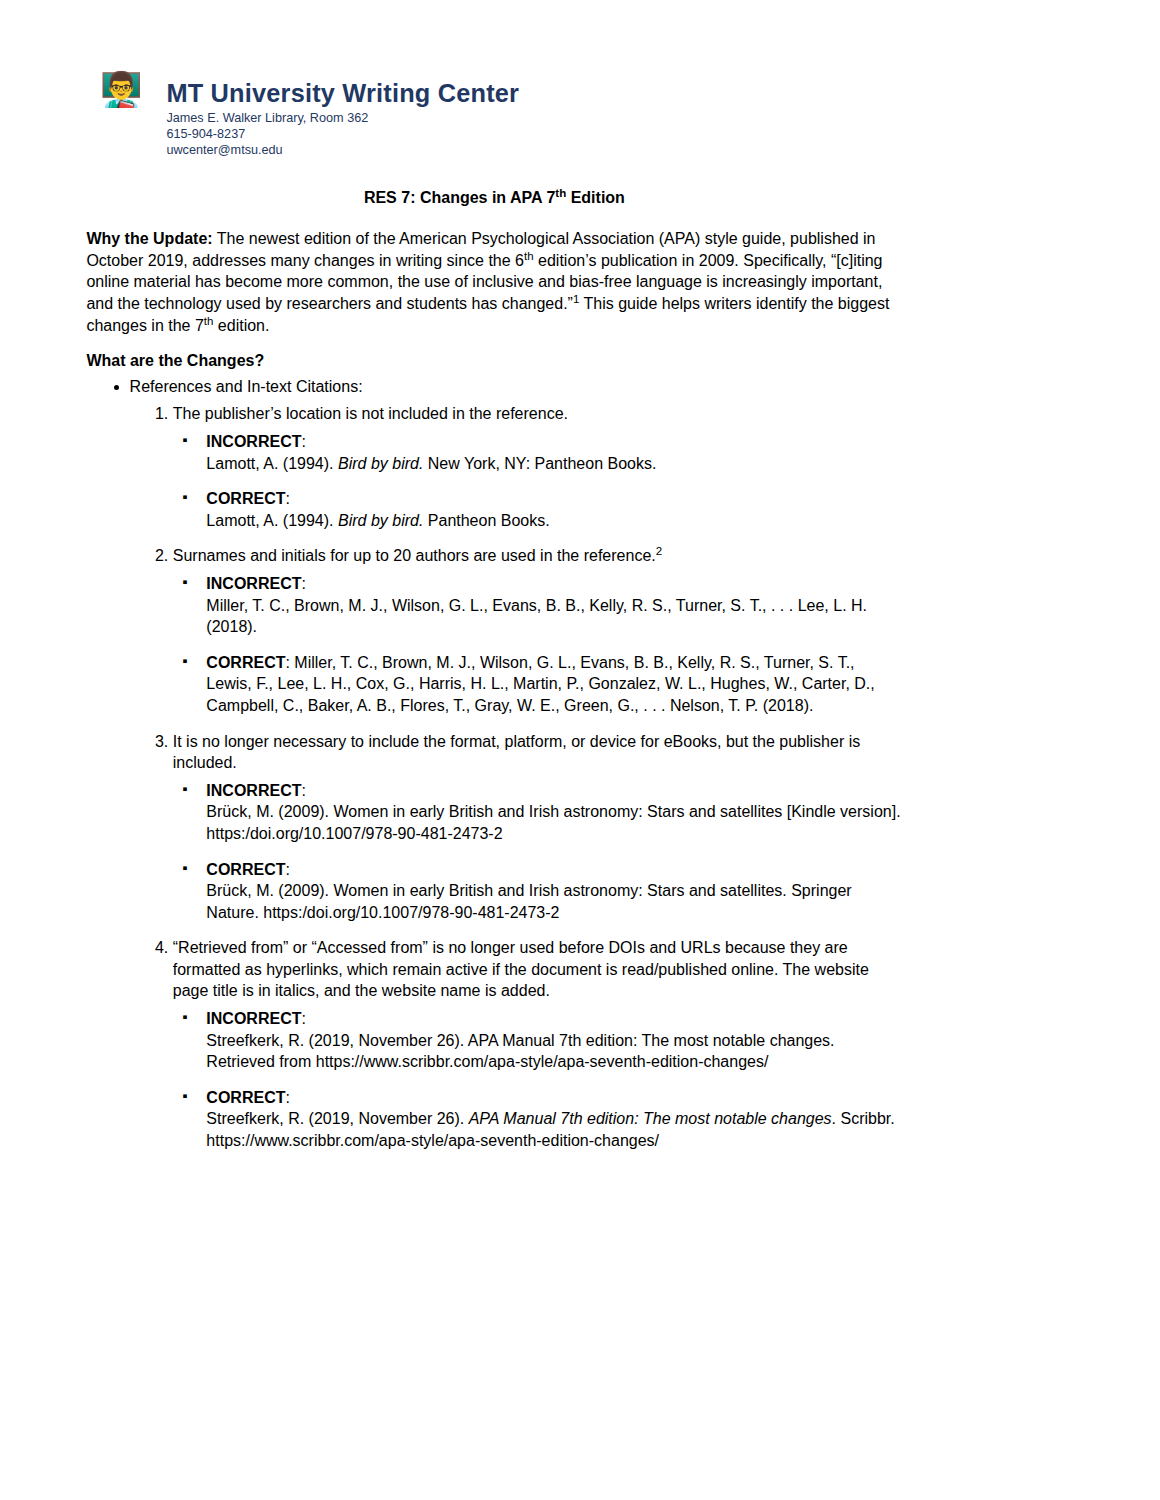👨‍🏫
MT University Writing Center
James E. Walker Library, Room 362
615-904-8237
uwcenter@mtsu.edu
RES 7: Changes in APA 7th Edition
Why the Update: The newest edition of the American Psychological Association (APA) style guide, published in October 2019, addresses many changes in writing since the 6th edition’s publication in 2009. Specifically, “[c]iting online material has become more common, the use of inclusive and bias-free language is increasingly important, and the technology used by researchers and students has changed.”1 This guide helps writers identify the biggest changes in the 7th edition.
What are the Changes?
References and In-text Citations:
The publisher’s location is not included in the reference.
INCORRECT:
Lamott, A. (1994). Bird by bird. New York, NY: Pantheon Books.
CORRECT:
Lamott, A. (1994). Bird by bird. Pantheon Books.
Surnames and initials for up to 20 authors are used in the reference.2
INCORRECT:
Miller, T. C., Brown, M. J., Wilson, G. L., Evans, B. B., Kelly, R. S., Turner, S. T., . . . Lee, L. H. (2018).
CORRECT: Miller, T. C., Brown, M. J., Wilson, G. L., Evans, B. B., Kelly, R. S., Turner, S. T., Lewis, F., Lee, L. H., Cox, G., Harris, H. L., Martin, P., Gonzalez, W. L., Hughes, W., Carter, D., Campbell, C., Baker, A. B., Flores, T., Gray, W. E., Green, G., . . . Nelson, T. P. (2018).
It is no longer necessary to include the format, platform, or device for eBooks, but the publisher is included.
INCORRECT:
Brück, M. (2009). Women in early British and Irish astronomy: Stars and satellites [Kindle version]. https:/doi.org/10.1007/978-90-481-2473-2
CORRECT:
Brück, M. (2009). Women in early British and Irish astronomy: Stars and satellites. Springer Nature. https:/doi.org/10.1007/978-90-481-2473-2
“Retrieved from” or “Accessed from” is no longer used before DOIs and URLs because they are formatted as hyperlinks, which remain active if the document is read/published online. The website page title is in italics, and the website name is added.
INCORRECT:
Streefkerk, R. (2019, November 26). APA Manual 7th edition: The most notable changes. Retrieved from https://www.scribbr.com/apa-style/apa-seventh-edition-changes/
CORRECT:
Streefkerk, R. (2019, November 26). APA Manual 7th edition: The most notable changes. Scribbr. https://www.scribbr.com/apa-style/apa-seventh-edition-changes/